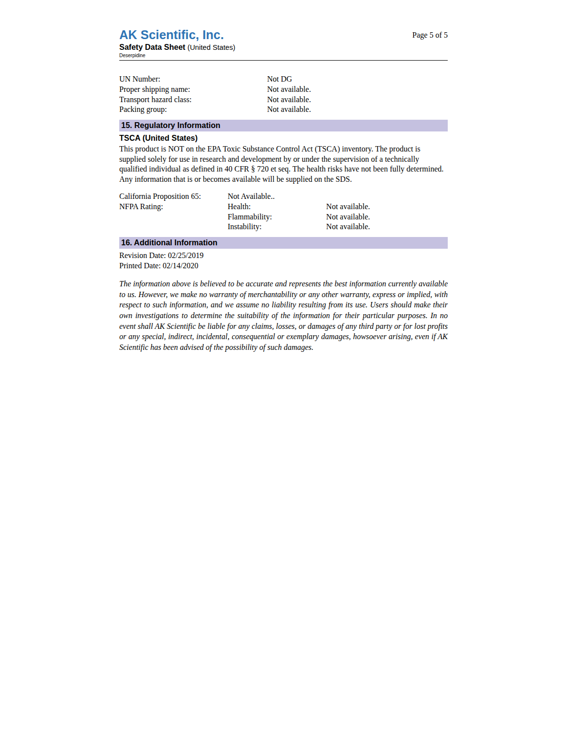Page 5 of 5
AK Scientific, Inc.
Safety Data Sheet (United States)
Deserpidine
| UN Number: | Not DG |
| Proper shipping name: | Not available. |
| Transport hazard class: | Not available. |
| Packing group: | Not available. |
15. Regulatory Information
TSCA (United States)
This product is NOT on the EPA Toxic Substance Control Act (TSCA) inventory. The product is supplied solely for use in research and development by or under the supervision of a technically qualified individual as defined in 40 CFR § 720 et seq. The health risks have not been fully determined. Any information that is or becomes available will be supplied on the SDS.
| California Proposition 65: | Not Available.. | |
| NFPA Rating: | Health: | Not available. |
| | Flammability: | Not available. |
| | Instability: | Not available. |
16. Additional Information
Revision Date: 02/25/2019
Printed Date: 02/14/2020
The information above is believed to be accurate and represents the best information currently available to us. However, we make no warranty of merchantability or any other warranty, express or implied, with respect to such information, and we assume no liability resulting from its use. Users should make their own investigations to determine the suitability of the information for their particular purposes. In no event shall AK Scientific be liable for any claims, losses, or damages of any third party or for lost profits or any special, indirect, incidental, consequential or exemplary damages, howsoever arising, even if AK Scientific has been advised of the possibility of such damages.